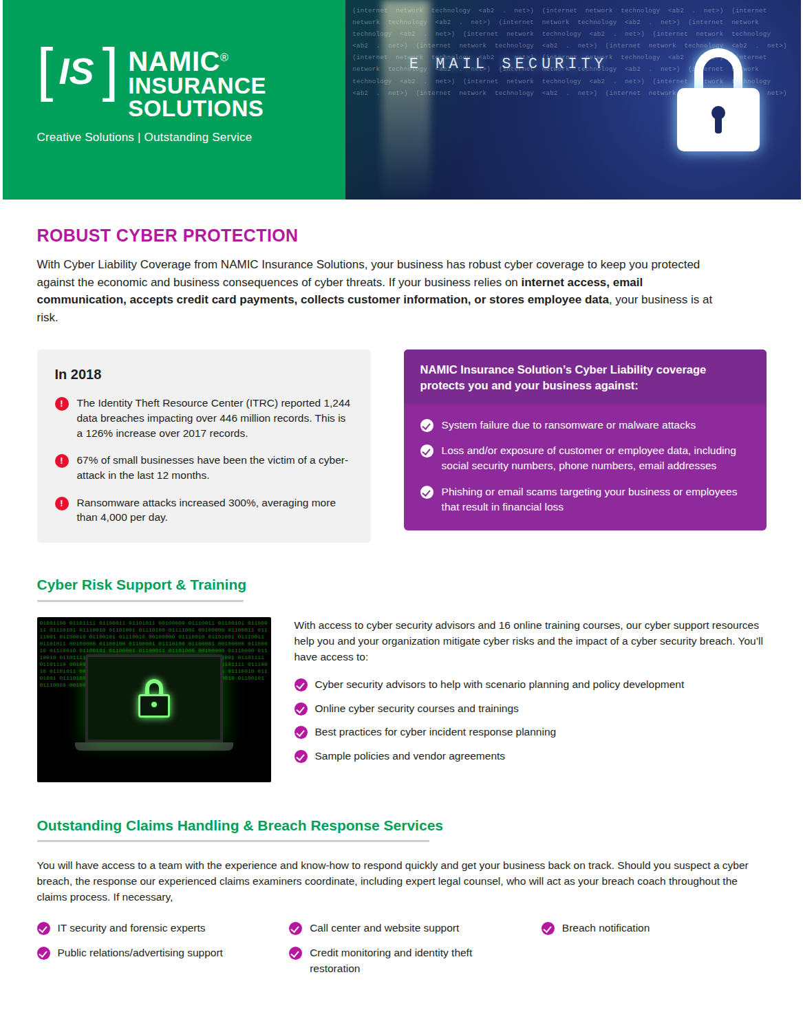[ IS ] NAMIC® INSURANCE SOLUTIONS
Creative Solutions | Outstanding Service
E MAIL SECURITY
Robust Cyber Protection
With Cyber Liability Coverage from NAMIC Insurance Solutions, your business has robust cyber coverage to keep you protected against the economic and business consequences of cyber threats. If your business relies on internet access, email communication, accepts credit card payments, collects customer information, or stores employee data, your business is at risk.
In 2018
! The Identity Theft Resource Center (ITRC) reported 1,244 data breaches impacting over 446 million records. This is a 126% increase over 2017 records.
! 67% of small businesses have been the victim of a cyber-attack in the last 12 months.
! Ransomware attacks increased 300%, averaging more than 4,000 per day.
NAMIC Insurance Solution’s Cyber Liability coverage protects you and your business against:
System failure due to ransomware or malware attacks
Loss and/or exposure of customer or employee data, including social security numbers, phone numbers, email addresses
Phishing or email scams targeting your business or employees that result in financial loss
Cyber Risk Support & Training
01001100 01101111 01100011 01101011 00100000 01110011 01100101 01100011 01110101 01110010 01101001 01110100 01111001 00100000 01100011 01111001 01100010 01100101 01110010 00100000 01110010 01101001 01110011 01101011 00100000 01100100 01100001 01110100 01100001 00100000 01100010 01110010 01100101 01100001 01100011 01101000 00100000 01110000 01110010 01101111 01110100 01100101 01100011 01110100 01101001 01101111 01101110 00100000 01101110 01100101 01110100 01110111 01101111 01110010 01101011 00100000 01110011 01100101 01100011 01110101 01110010 01101001 01110100 01111001 00100000 01100011 01111001 01100010 01100101 01110010 00100000 01110010 01101001 01110011 01101011
With access to cyber security advisors and 16 online training courses, our cyber support resources help you and your organization mitigate cyber risks and the impact of a cyber security breach. You’ll have access to:
Cyber security advisors to help with scenario planning and policy development
Online cyber security courses and trainings
Best practices for cyber incident response planning
Sample policies and vendor agreements
Outstanding Claims Handling & Breach Response Services
You will have access to a team with the experience and know-how to respond quickly and get your business back on track. Should you suspect a cyber breach, the response our experienced claims examiners coordinate, including expert legal counsel, who will act as your breach coach throughout the claims process. If necessary,
IT security and forensic experts
Call center and website support
Breach notification
Public relations/advertising support
Credit monitoring and identity theft restoration